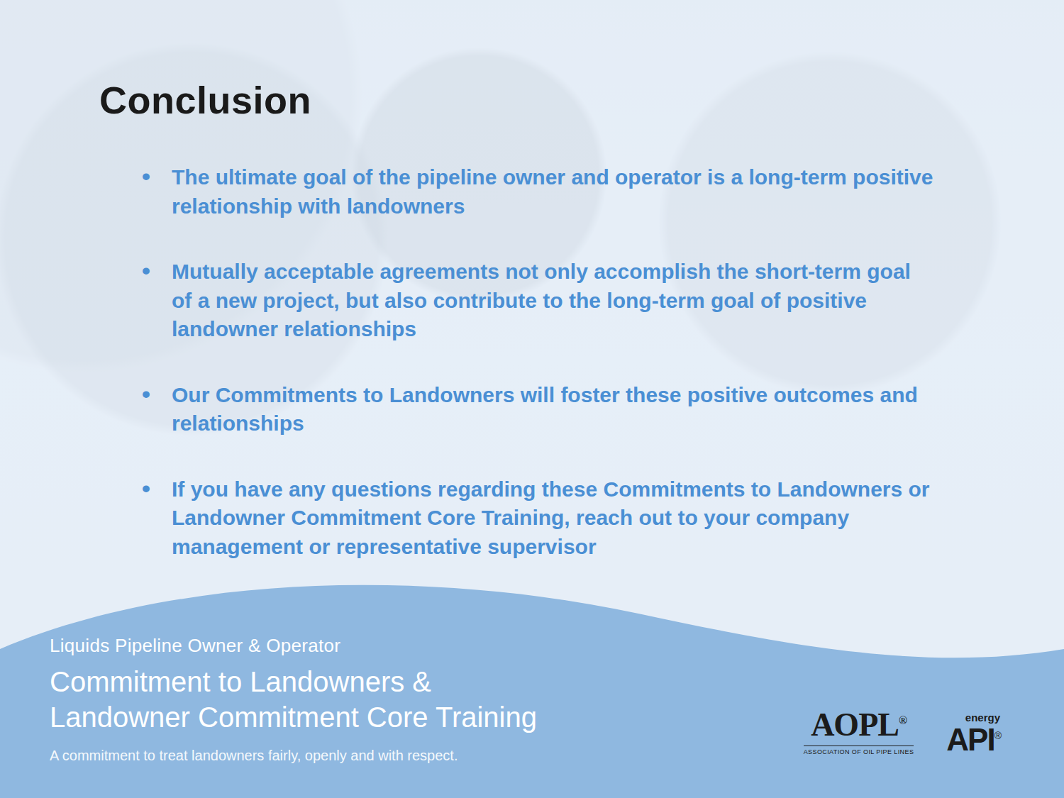Conclusion
The ultimate goal of the pipeline owner and operator is a long-term positive relationship with landowners
Mutually acceptable agreements not only accomplish the short-term goal of a new project, but also contribute to the long-term goal of positive landowner relationships
Our Commitments to Landowners will foster these positive outcomes and relationships
If you have any questions regarding these Commitments to Landowners or Landowner Commitment Core Training, reach out to your company management or representative supervisor
Liquids Pipeline Owner & Operator
Commitment to Landowners &
Landowner Commitment Core Training
A commitment to treat landowners fairly, openly and with respect.
AOPL®
Association of Oil Pipe Lines
energy
API®